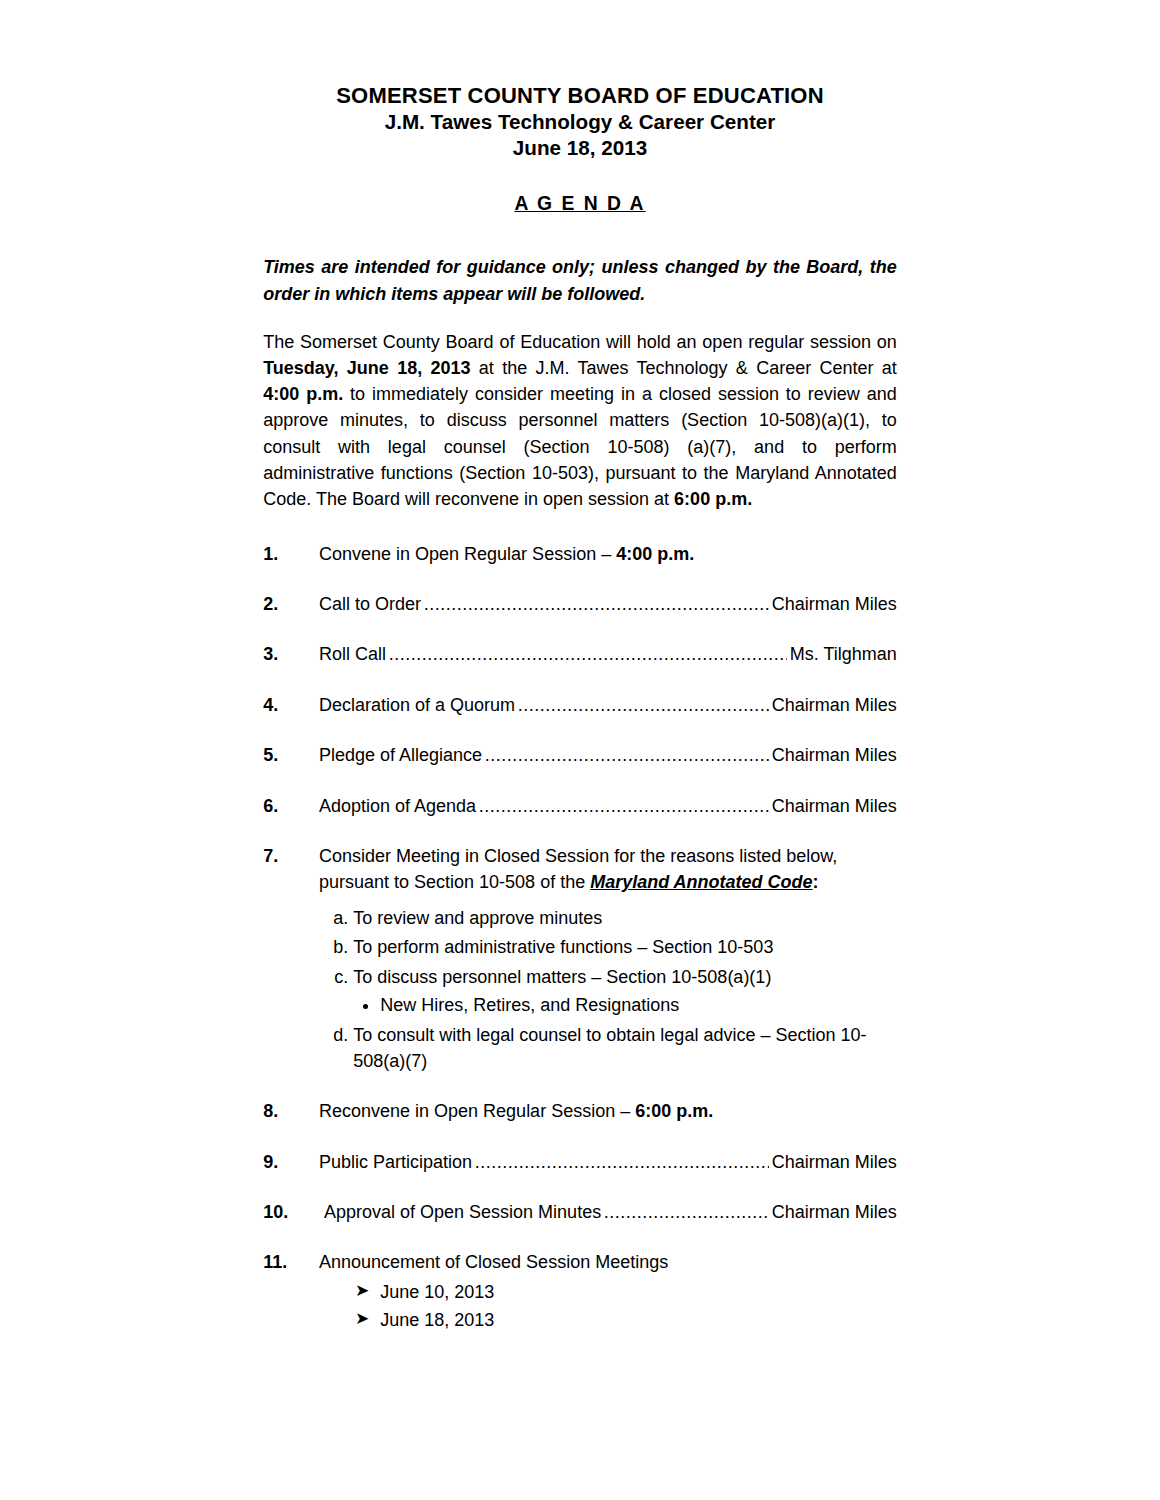SOMERSET COUNTY BOARD OF EDUCATION
J.M. Tawes Technology & Career Center
June 18, 2013
A G E N D A
Times are intended for guidance only; unless changed by the Board, the order in which items appear will be followed.
The Somerset County Board of Education will hold an open regular session on Tuesday, June 18, 2013 at the J.M. Tawes Technology & Career Center at 4:00 p.m. to immediately consider meeting in a closed session to review and approve minutes, to discuss personnel matters (Section 10-508)(a)(1), to consult with legal counsel (Section 10-508) (a)(7), and to perform administrative functions (Section 10-503), pursuant to the Maryland Annotated Code. The Board will reconvene in open session at 6:00 p.m.
1. Convene in Open Regular Session – 4:00 p.m.
2.
Call to Order ............................................................................................................... Chairman Miles
3.
Roll Call ......................................................................................................................... Ms. Tilghman
4.
Declaration of a Quorum ........................................................................................... Chairman Miles
5.
Pledge of Allegiance ................................................................................................... Chairman Miles
6.
Adoption of Agenda ................................................................................................... Chairman Miles
7. Consider Meeting in Closed Session for the reasons listed below, pursuant to Section 10-508 of the Maryland Annotated Code:
To review and approve minutes
To perform administrative functions – Section 10-503
To discuss personnel matters – Section 10-508(a)(1)
New Hires, Retires, and Resignations
To consult with legal counsel to obtain legal advice – Section 10-508(a)(7)
8. Reconvene in Open Regular Session – 6:00 p.m.
9.
Public Participation ..................................................................................................... Chairman Miles
10.
Approval of Open Session Minutes ......................................................................... Chairman Miles
11. Announcement of Closed Session Meetings
June 10, 2013
June 18, 2013